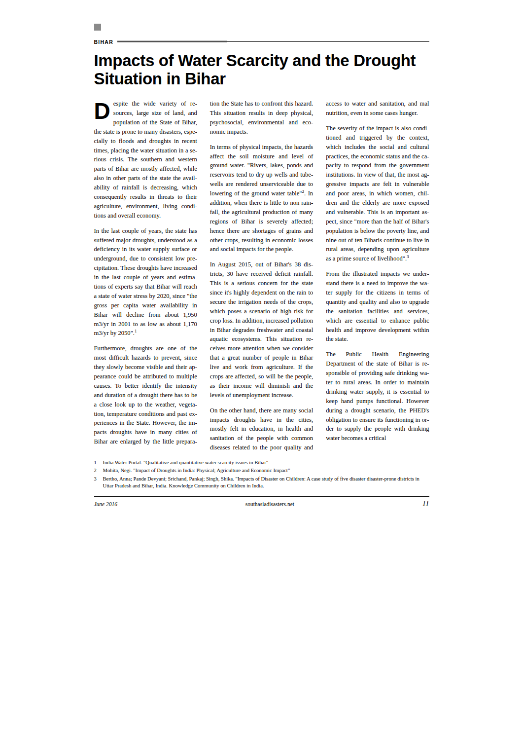BIHAR
Impacts of Water Scarcity and the Drought Situation in Bihar
Despite the wide variety of resources, large size of land, and population of the State of Bihar, the state is prone to many disasters, especially to floods and droughts in recent times, placing the water situation in a serious crisis. The southern and western parts of Bihar are mostly affected, while also in other parts of the state the availability of rainfall is decreasing, which consequently results in threats to their agriculture, environment, living conditions and overall economy.
In the last couple of years, the state has suffered major droughts, understood as a deficiency in its water supply surface or underground, due to consistent low precipitation. These droughts have increased in the last couple of years and estimations of experts say that Bihar will reach a state of water stress by 2020, since "the gross per capita water availability in Bihar will decline from about 1,950 m3/yr in 2001 to as low as about 1,170 m3/yr by 2050".1
Furthermore, droughts are one of the most difficult hazards to prevent, since they slowly become visible and their appearance could be attributed to multiple causes. To better identify the intensity and duration of a drought there has to be a close look up to the weather, vegetation, temperature conditions and past experiences in the State. However, the impacts droughts have in many cities of Bihar are enlarged by the little preparation the State has to confront this hazard. This situation results in deep physical, psychosocial, environmental and economic impacts.
In terms of physical impacts, the hazards affect the soil moisture and level of ground water. "Rivers, lakes, ponds and reservoirs tend to dry up wells and tube-wells are rendered unserviceable due to lowering of the ground water table"2. In addition, when there is little to non rainfall, the agricultural production of many regions of Bihar is severely affected; hence there are shortages of grains and other crops, resulting in economic losses and social impacts for the people.
In August 2015, out of Bihar's 38 districts, 30 have received deficit rainfall. This is a serious concern for the state since it's highly dependent on the rain to secure the irrigation needs of the crops, which poses a scenario of high risk for crop loss. In addition, increased pollution in Bihar degrades freshwater and coastal aquatic ecosystems. This situation receives more attention when we consider that a great number of people in Bihar live and work from agriculture. If the crops are affected, so will be the people, as their income will diminish and the levels of unemployment increase.
On the other hand, there are many social impacts droughts have in the cities, mostly felt in education, in health and sanitation of the people with common diseases related to the poor quality and access to water and sanitation, and mal nutrition, even in some cases hunger.
The severity of the impact is also conditioned and triggered by the context, which includes the social and cultural practices, the economic status and the capacity to respond from the government institutions. In view of that, the most aggressive impacts are felt in vulnerable and poor areas, in which women, children and the elderly are more exposed and vulnerable. This is an important aspect, since "more than the half of Bihar's population is below the poverty line, and nine out of ten Biharis continue to live in rural areas, depending upon agriculture as a prime source of livelihood".3
From the illustrated impacts we understand there is a need to improve the water supply for the citizens in terms of quantity and quality and also to upgrade the sanitation facilities and services, which are essential to enhance public health and improve development within the state.
The Public Health Engineering Department of the state of Bihar is responsible of providing safe drinking water to rural areas. In order to maintain drinking water supply, it is essential to keep hand pumps functional. However during a drought scenario, the PHED's obligation to ensure its functioning in order to supply the people with drinking water becomes a critical
1 India Water Portal. "Qualitative and quantitative water scarcity issues in Bihar"
2 Mohita, Negi. "Impact of Droughts in India: Physical; Agriculture and Economic Impact”
3 Bertho, Anna; Pande Devyani; Srichand, Pankaj; Singh, Shika. "Impacts of Disaster on Children: A case study of five disaster disaster-prone districts in Uttar Pradesh and Bihar, India. Knowledge Community on Children in India.
June 2016 southasiadisasters.net 11